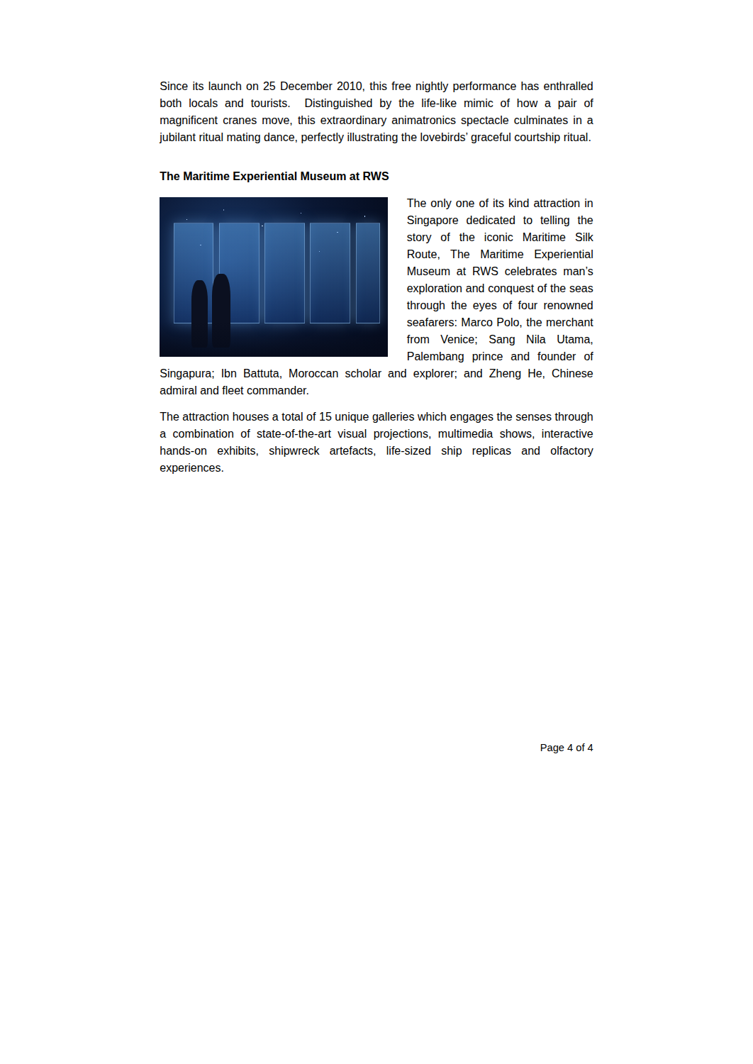Since its launch on 25 December 2010, this free nightly performance has enthralled both locals and tourists. Distinguished by the life-like mimic of how a pair of magnificent cranes move, this extraordinary animatronics spectacle culminates in a jubilant ritual mating dance, perfectly illustrating the lovebirds’ graceful courtship ritual.
The Maritime Experiential Museum at RWS
The only one of its kind attraction in Singapore dedicated to telling the story of the iconic Maritime Silk Route, The Maritime Experiential Museum at RWS celebrates man’s exploration and conquest of the seas through the eyes of four renowned seafarers: Marco Polo, the merchant from Venice; Sang Nila Utama, Palembang prince and founder of Singapura; Ibn Battuta, Moroccan scholar and explorer; and Zheng He, Chinese admiral and fleet commander.
The attraction houses a total of 15 unique galleries which engages the senses through a combination of state-of-the-art visual projections, multimedia shows, interactive hands-on exhibits, shipwreck artefacts, life-sized ship replicas and olfactory experiences.
Page 4 of 4